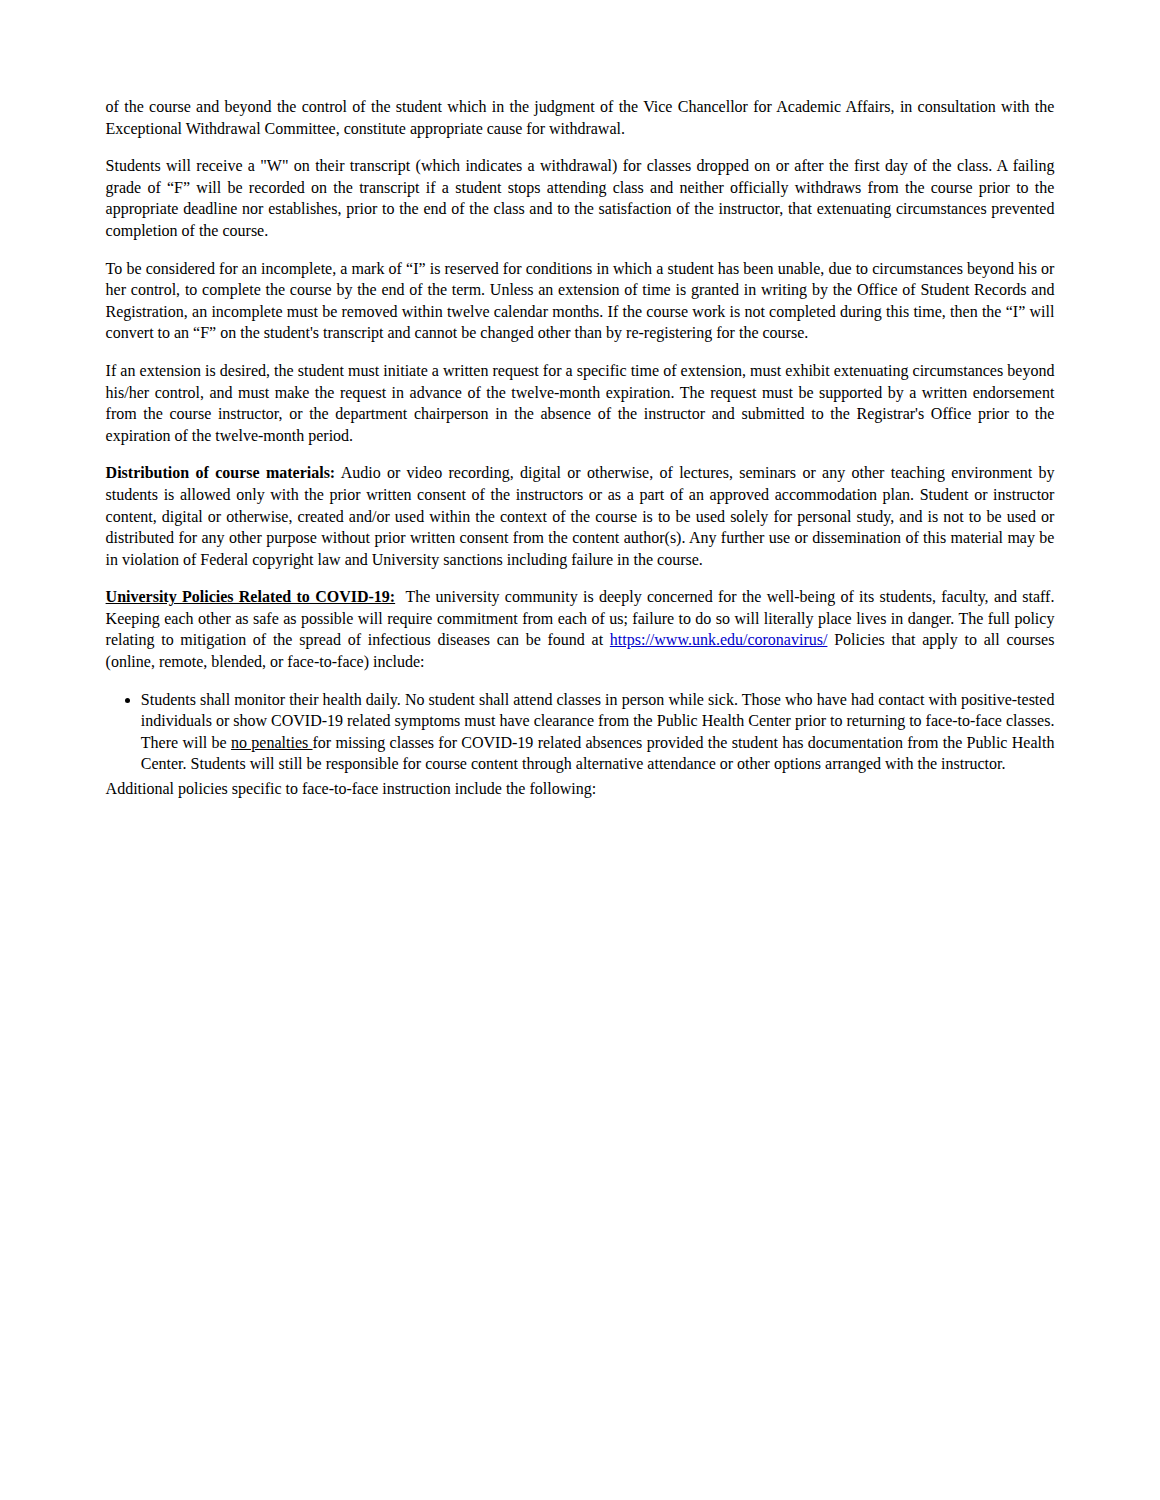of the course and beyond the control of the student which in the judgment of the Vice Chancellor for Academic Affairs, in consultation with the Exceptional Withdrawal Committee, constitute appropriate cause for withdrawal.
Students will receive a "W" on their transcript (which indicates a withdrawal) for classes dropped on or after the first day of the class. A failing grade of “F” will be recorded on the transcript if a student stops attending class and neither officially withdraws from the course prior to the appropriate deadline nor establishes, prior to the end of the class and to the satisfaction of the instructor, that extenuating circumstances prevented completion of the course.
To be considered for an incomplete, a mark of “I” is reserved for conditions in which a student has been unable, due to circumstances beyond his or her control, to complete the course by the end of the term. Unless an extension of time is granted in writing by the Office of Student Records and Registration, an incomplete must be removed within twelve calendar months. If the course work is not completed during this time, then the “I” will convert to an “F” on the student's transcript and cannot be changed other than by re-registering for the course.
If an extension is desired, the student must initiate a written request for a specific time of extension, must exhibit extenuating circumstances beyond his/her control, and must make the request in advance of the twelve-month expiration. The request must be supported by a written endorsement from the course instructor, or the department chairperson in the absence of the instructor and submitted to the Registrar's Office prior to the expiration of the twelve-month period.
Distribution of course materials: Audio or video recording, digital or otherwise, of lectures, seminars or any other teaching environment by students is allowed only with the prior written consent of the instructors or as a part of an approved accommodation plan. Student or instructor content, digital or otherwise, created and/or used within the context of the course is to be used solely for personal study, and is not to be used or distributed for any other purpose without prior written consent from the content author(s). Any further use or dissemination of this material may be in violation of Federal copyright law and University sanctions including failure in the course.
University Policies Related to COVID-19: The university community is deeply concerned for the well-being of its students, faculty, and staff. Keeping each other as safe as possible will require commitment from each of us; failure to do so will literally place lives in danger. The full policy relating to mitigation of the spread of infectious diseases can be found at https://www.unk.edu/coronavirus/ Policies that apply to all courses (online, remote, blended, or face-to-face) include:
Students shall monitor their health daily. No student shall attend classes in person while sick. Those who have had contact with positive-tested individuals or show COVID-19 related symptoms must have clearance from the Public Health Center prior to returning to face-to-face classes. There will be no penalties for missing classes for COVID-19 related absences provided the student has documentation from the Public Health Center. Students will still be responsible for course content through alternative attendance or other options arranged with the instructor.
Additional policies specific to face-to-face instruction include the following: